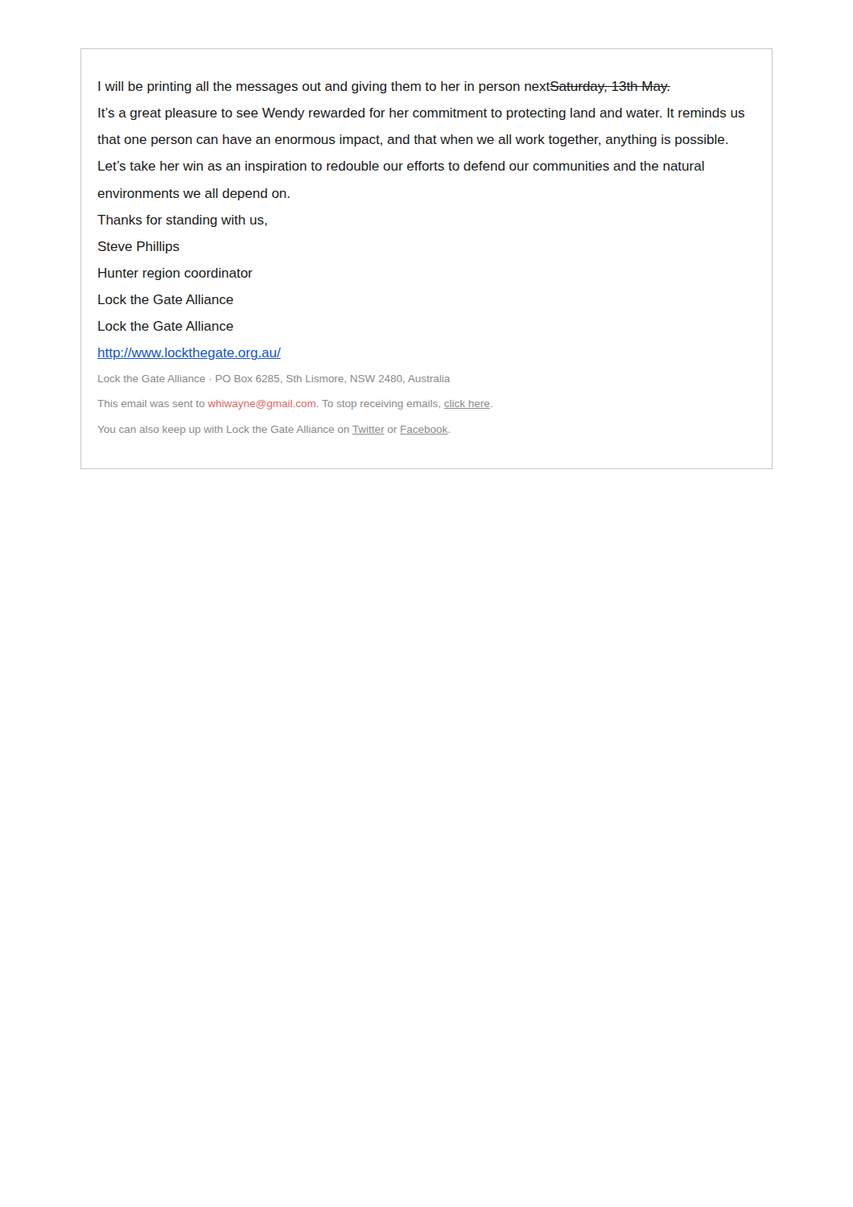I will be printing all the messages out and giving them to her in person nextSaturday, 13th May.
It’s a great pleasure to see Wendy rewarded for her commitment to protecting land and water. It reminds us that one person can have an enormous impact, and that when we all work together, anything is possible.
Let’s take her win as an inspiration to redouble our efforts to defend our communities and the natural environments we all depend on.
Thanks for standing with us,
Steve Phillips
Hunter region coordinator
Lock the Gate Alliance
Lock the Gate Alliance
http://www.lockthegate.org.au/
Lock the Gate Alliance · PO Box 6285, Sth Lismore, NSW 2480, Australia
This email was sent to whiwayne@gmail.com. To stop receiving emails, click here.
You can also keep up with Lock the Gate Alliance on Twitter or Facebook.